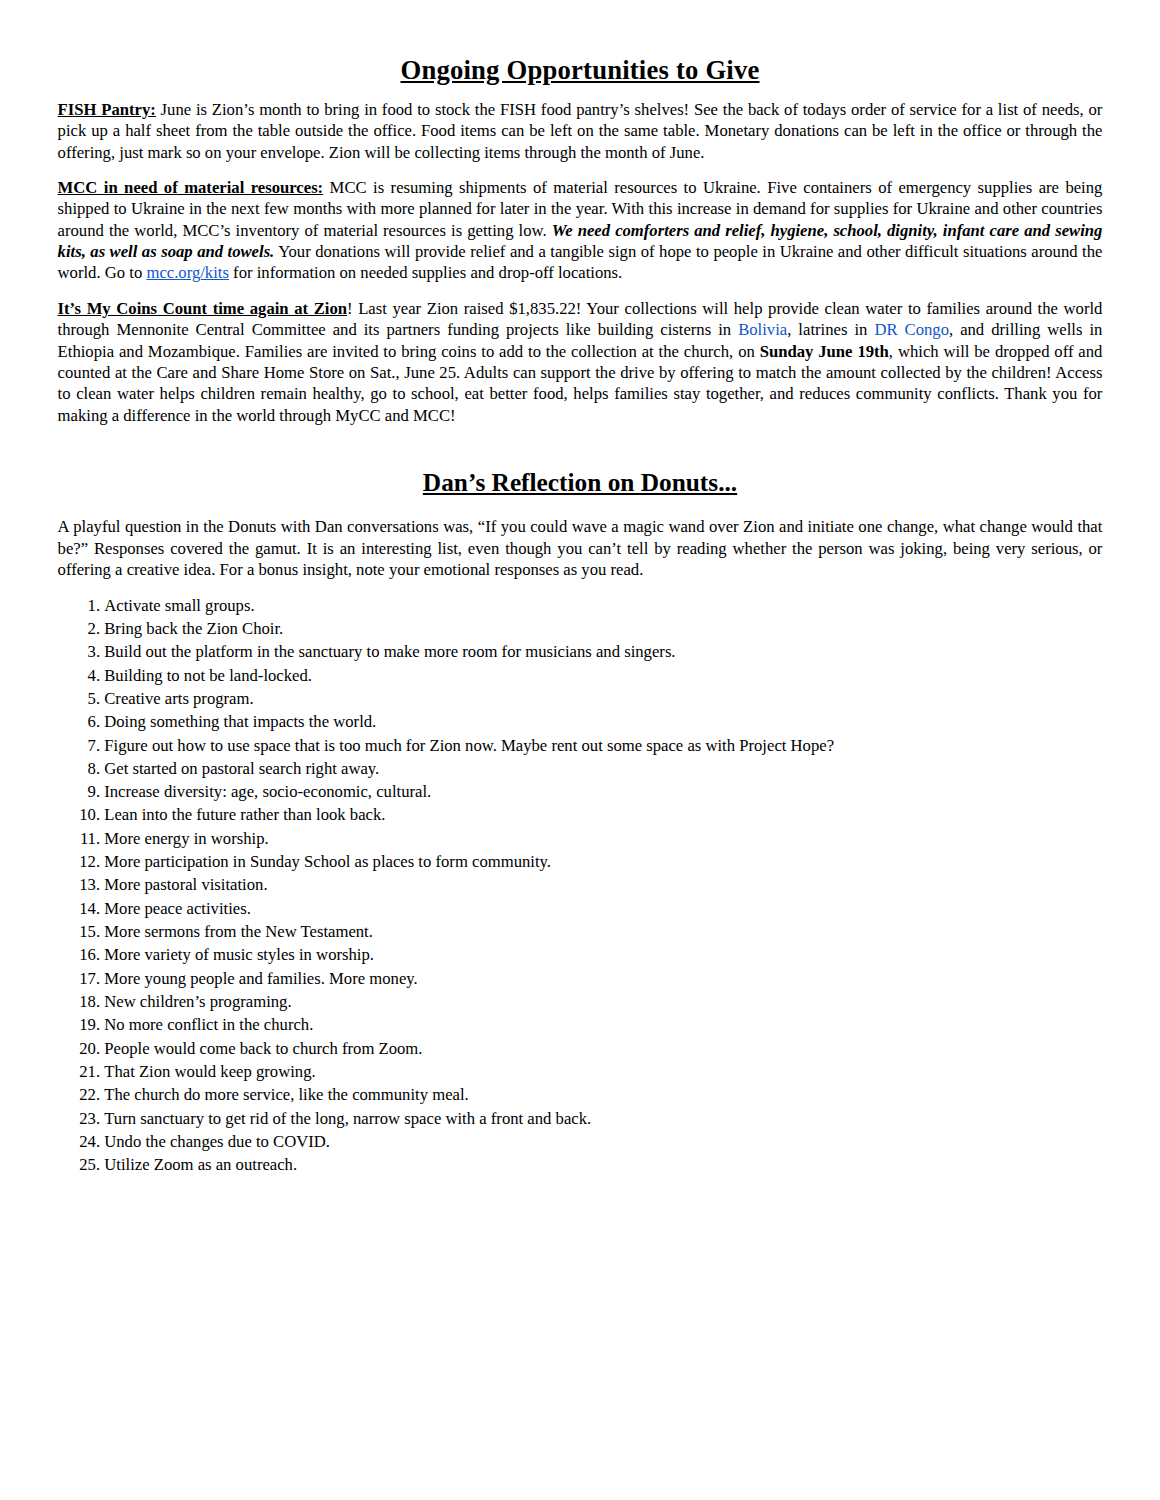Ongoing Opportunities to Give
FISH Pantry: June is Zion’s month to bring in food to stock the FISH food pantry’s shelves! See the back of todays order of service for a list of needs, or pick up a half sheet from the table outside the office. Food items can be left on the same table. Monetary donations can be left in the office or through the offering, just mark so on your envelope. Zion will be collecting items through the month of June.
MCC in need of material resources: MCC is resuming shipments of material resources to Ukraine. Five containers of emergency supplies are being shipped to Ukraine in the next few months with more planned for later in the year. With this increase in demand for supplies for Ukraine and other countries around the world, MCC’s inventory of material resources is getting low. We need comforters and relief, hygiene, school, dignity, infant care and sewing kits, as well as soap and towels. Your donations will provide relief and a tangible sign of hope to people in Ukraine and other difficult situations around the world. Go to mcc.org/kits for information on needed supplies and drop-off locations.
It’s My Coins Count time again at Zion! Last year Zion raised $1,835.22! Your collections will help provide clean water to families around the world through Mennonite Central Committee and its partners funding projects like building cisterns in Bolivia, latrines in DR Congo, and drilling wells in Ethiopia and Mozambique. Families are invited to bring coins to add to the collection at the church, on Sunday June 19th, which will be dropped off and counted at the Care and Share Home Store on Sat., June 25. Adults can support the drive by offering to match the amount collected by the children! Access to clean water helps children remain healthy, go to school, eat better food, helps families stay together, and reduces community conflicts. Thank you for making a difference in the world through MyCC and MCC!
Dan’s Reflection on Donuts...
A playful question in the Donuts with Dan conversations was, “If you could wave a magic wand over Zion and initiate one change, what change would that be?” Responses covered the gamut. It is an interesting list, even though you can’t tell by reading whether the person was joking, being very serious, or offering a creative idea. For a bonus insight, note your emotional responses as you read.
Activate small groups.
Bring back the Zion Choir.
Build out the platform in the sanctuary to make more room for musicians and singers.
Building to not be land-locked.
Creative arts program.
Doing something that impacts the world.
Figure out how to use space that is too much for Zion now. Maybe rent out some space as with Project Hope?
Get started on pastoral search right away.
Increase diversity: age, socio-economic, cultural.
Lean into the future rather than look back.
More energy in worship.
More participation in Sunday School as places to form community.
More pastoral visitation.
More peace activities.
More sermons from the New Testament.
More variety of music styles in worship.
More young people and families. More money.
New children’s programing.
No more conflict in the church.
People would come back to church from Zoom.
That Zion would keep growing.
The church do more service, like the community meal.
Turn sanctuary to get rid of the long, narrow space with a front and back.
Undo the changes due to COVID.
Utilize Zoom as an outreach.